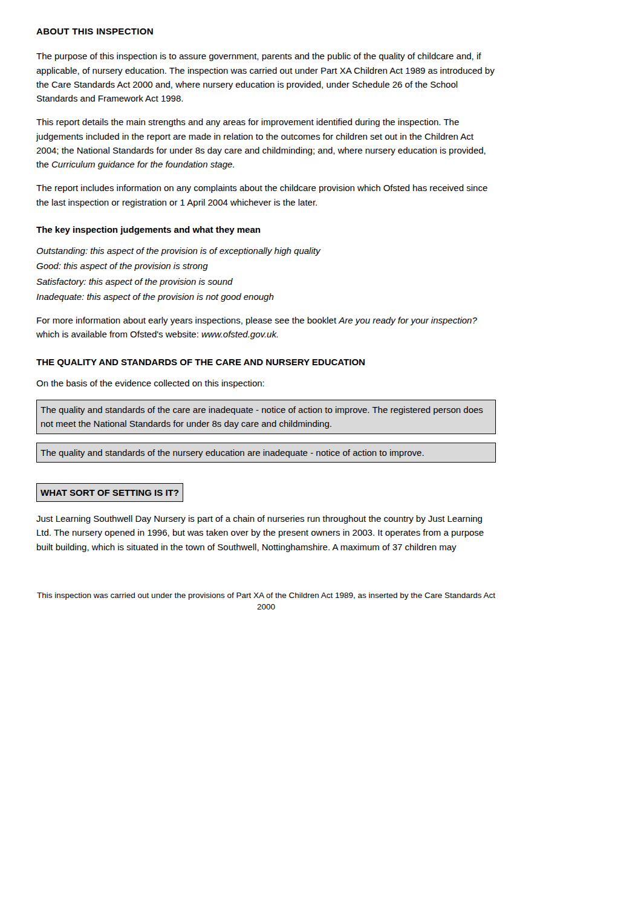ABOUT THIS INSPECTION
The purpose of this inspection is to assure government, parents and the public of the quality of childcare and, if applicable, of nursery education. The inspection was carried out under Part XA Children Act 1989 as introduced by the Care Standards Act 2000 and, where nursery education is provided, under Schedule 26 of the School Standards and Framework Act 1998.
This report details the main strengths and any areas for improvement identified during the inspection. The judgements included in the report are made in relation to the outcomes for children set out in the Children Act 2004; the National Standards for under 8s day care and childminding; and, where nursery education is provided, the Curriculum guidance for the foundation stage.
The report includes information on any complaints about the childcare provision which Ofsted has received since the last inspection or registration or 1 April 2004 whichever is the later.
The key inspection judgements and what they mean
Outstanding: this aspect of the provision is of exceptionally high quality
Good: this aspect of the provision is strong
Satisfactory: this aspect of the provision is sound
Inadequate: this aspect of the provision is not good enough
For more information about early years inspections, please see the booklet Are you ready for your inspection? which is available from Ofsted's website: www.ofsted.gov.uk.
THE QUALITY AND STANDARDS OF THE CARE AND NURSERY EDUCATION
On the basis of the evidence collected on this inspection:
The quality and standards of the care are inadequate - notice of action to improve. The registered person does not meet the National Standards for under 8s day care and childminding.
The quality and standards of the nursery education are inadequate - notice of action to improve.
WHAT SORT OF SETTING IS IT?
Just Learning Southwell Day Nursery is part of a chain of nurseries run throughout the country by Just Learning Ltd. The nursery opened in 1996, but was taken over by the present owners in 2003. It operates from a purpose built building, which is situated in the town of Southwell, Nottinghamshire. A maximum of 37 children may
This inspection was carried out under the provisions of Part XA of the Children Act 1989, as inserted by the Care Standards Act 2000